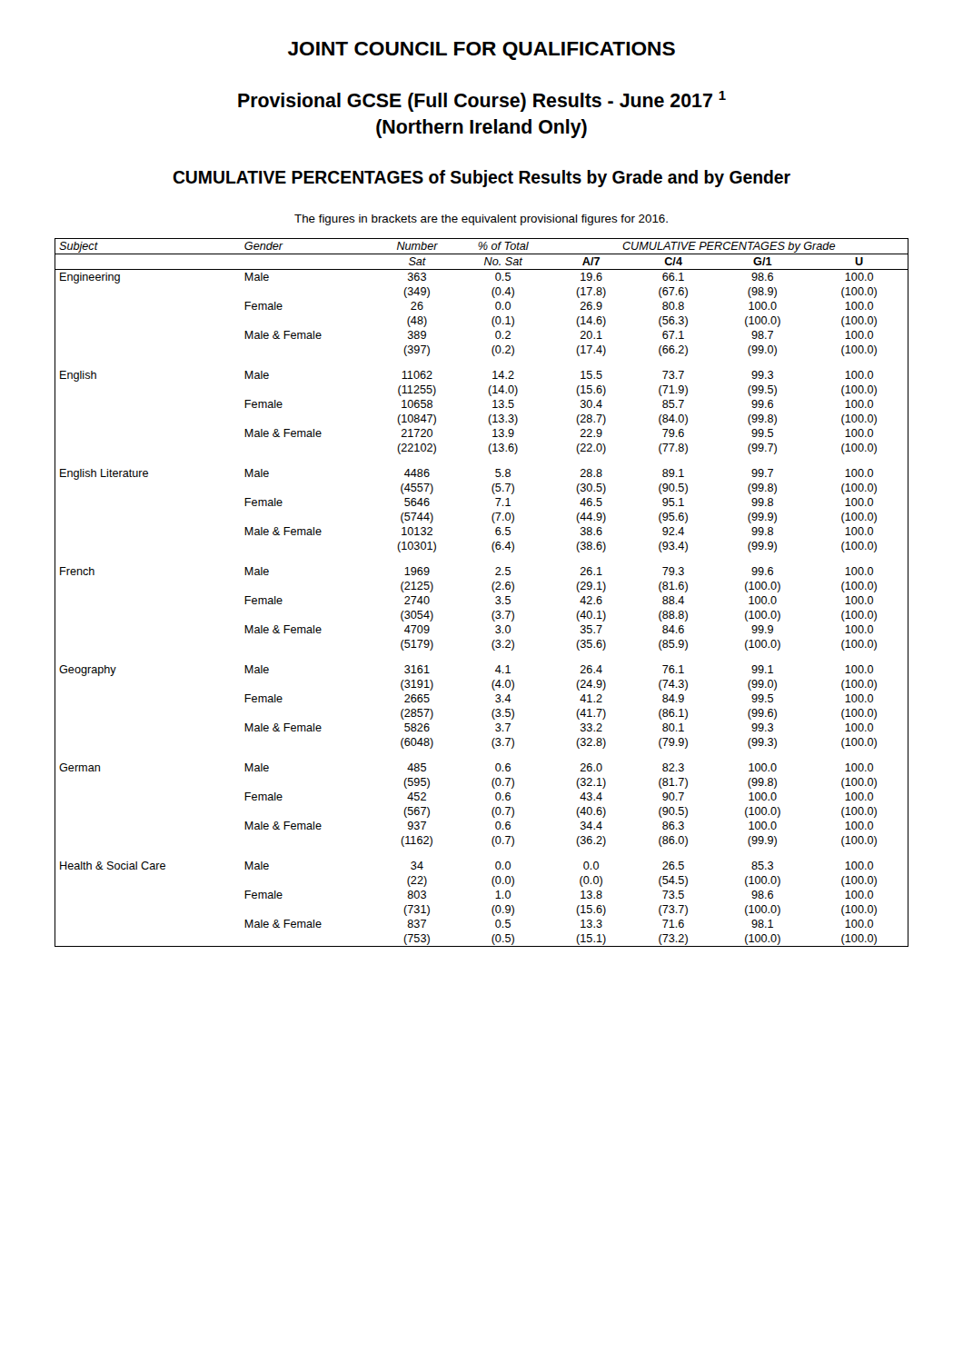JOINT COUNCIL FOR QUALIFICATIONS
Provisional GCSE (Full Course) Results - June 2017 1
(Northern Ireland Only)
CUMULATIVE PERCENTAGES of Subject Results by Grade and by Gender
The figures in brackets are the equivalent provisional figures for 2016.
| Subject | Gender | Number | % of Total | CUMULATIVE PERCENTAGES by Grade |
| --- | --- | --- | --- | --- |
| | | Sat | No. Sat | A/7 | C/4 | G/1 | U |
| Engineering | Male | 363 | 0.5 | 19.6 | 66.1 | 98.6 | 100.0 |
| | | (349) | (0.4) | (17.8) | (67.6) | (98.9) | (100.0) |
| | Female | 26 | 0.0 | 26.9 | 80.8 | 100.0 | 100.0 |
| | | (48) | (0.1) | (14.6) | (56.3) | (100.0) | (100.0) |
| | Male & Female | 389 | 0.2 | 20.1 | 67.1 | 98.7 | 100.0 |
| | | (397) | (0.2) | (17.4) | (66.2) | (99.0) | (100.0) |
| English | Male | 11062 | 14.2 | 15.5 | 73.7 | 99.3 | 100.0 |
| | | (11255) | (14.0) | (15.6) | (71.9) | (99.5) | (100.0) |
| | Female | 10658 | 13.5 | 30.4 | 85.7 | 99.6 | 100.0 |
| | | (10847) | (13.3) | (28.7) | (84.0) | (99.8) | (100.0) |
| | Male & Female | 21720 | 13.9 | 22.9 | 79.6 | 99.5 | 100.0 |
| | | (22102) | (13.6) | (22.0) | (77.8) | (99.7) | (100.0) |
| English Literature | Male | 4486 | 5.8 | 28.8 | 89.1 | 99.7 | 100.0 |
| | | (4557) | (5.7) | (30.5) | (90.5) | (99.8) | (100.0) |
| | Female | 5646 | 7.1 | 46.5 | 95.1 | 99.8 | 100.0 |
| | | (5744) | (7.0) | (44.9) | (95.6) | (99.9) | (100.0) |
| | Male & Female | 10132 | 6.5 | 38.6 | 92.4 | 99.8 | 100.0 |
| | | (10301) | (6.4) | (38.6) | (93.4) | (99.9) | (100.0) |
| French | Male | 1969 | 2.5 | 26.1 | 79.3 | 99.6 | 100.0 |
| | | (2125) | (2.6) | (29.1) | (81.6) | (100.0) | (100.0) |
| | Female | 2740 | 3.5 | 42.6 | 88.4 | 100.0 | 100.0 |
| | | (3054) | (3.7) | (40.1) | (88.8) | (100.0) | (100.0) |
| | Male & Female | 4709 | 3.0 | 35.7 | 84.6 | 99.9 | 100.0 |
| | | (5179) | (3.2) | (35.6) | (85.9) | (100.0) | (100.0) |
| Geography | Male | 3161 | 4.1 | 26.4 | 76.1 | 99.1 | 100.0 |
| | | (3191) | (4.0) | (24.9) | (74.3) | (99.0) | (100.0) |
| | Female | 2665 | 3.4 | 41.2 | 84.9 | 99.5 | 100.0 |
| | | (2857) | (3.5) | (41.7) | (86.1) | (99.6) | (100.0) |
| | Male & Female | 5826 | 3.7 | 33.2 | 80.1 | 99.3 | 100.0 |
| | | (6048) | (3.7) | (32.8) | (79.9) | (99.3) | (100.0) |
| German | Male | 485 | 0.6 | 26.0 | 82.3 | 100.0 | 100.0 |
| | | (595) | (0.7) | (32.1) | (81.7) | (99.8) | (100.0) |
| | Female | 452 | 0.6 | 43.4 | 90.7 | 100.0 | 100.0 |
| | | (567) | (0.7) | (40.6) | (90.5) | (100.0) | (100.0) |
| | Male & Female | 937 | 0.6 | 34.4 | 86.3 | 100.0 | 100.0 |
| | | (1162) | (0.7) | (36.2) | (86.0) | (99.9) | (100.0) |
| Health & Social Care | Male | 34 | 0.0 | 0.0 | 26.5 | 85.3 | 100.0 |
| | | (22) | (0.0) | (0.0) | (54.5) | (100.0) | (100.0) |
| | Female | 803 | 1.0 | 13.8 | 73.5 | 98.6 | 100.0 |
| | | (731) | (0.9) | (15.6) | (73.7) | (100.0) | (100.0) |
| | Male & Female | 837 | 0.5 | 13.3 | 71.6 | 98.1 | 100.0 |
| | | (753) | (0.5) | (15.1) | (73.2) | (100.0) | (100.0) |